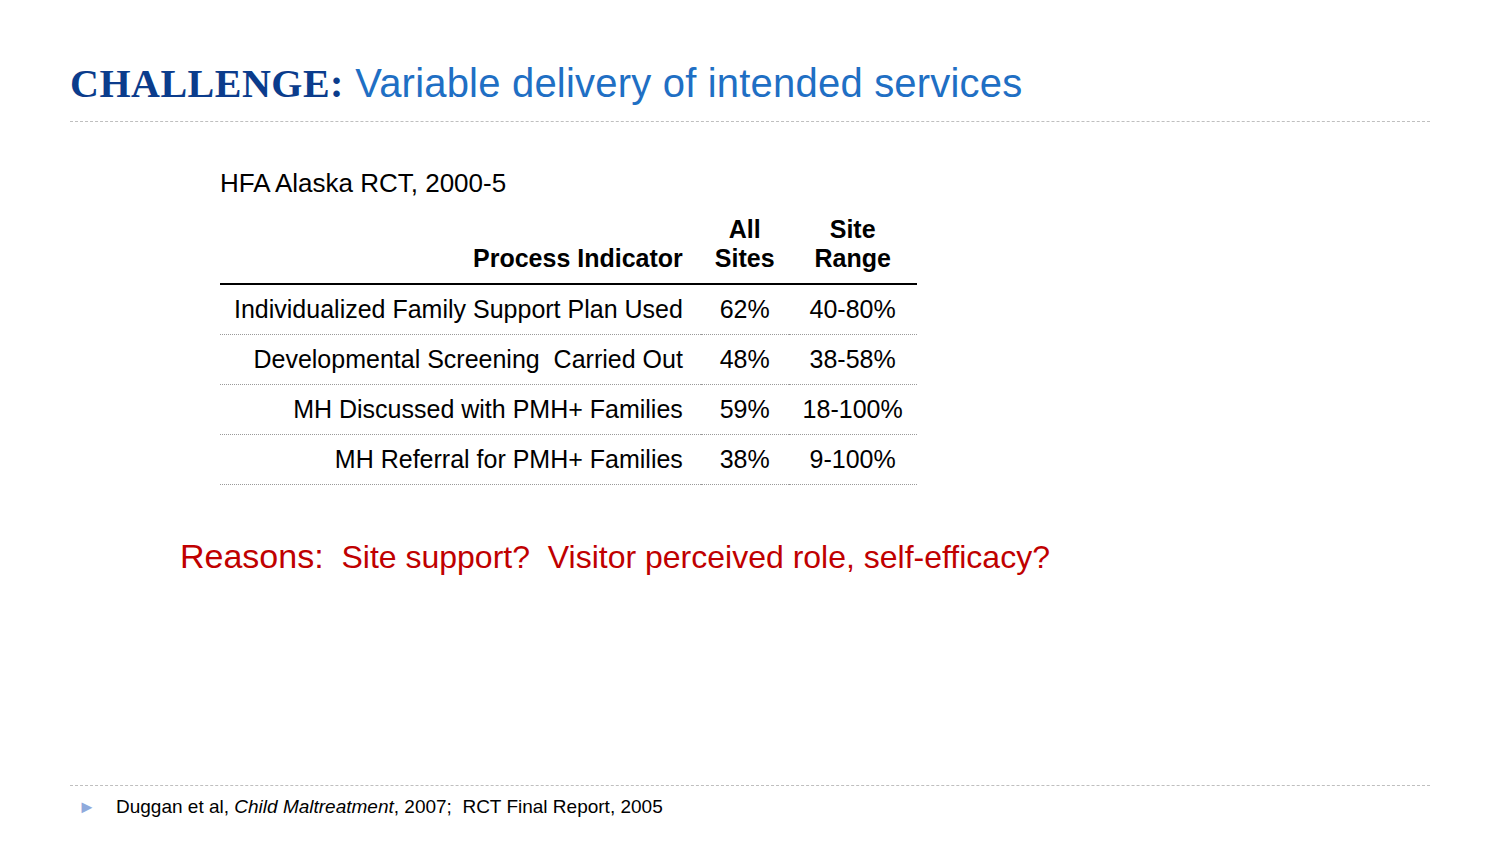CHALLENGE: Variable delivery of intended services
HFA Alaska RCT, 2000-5
| Process Indicator | All Sites | Site Range |
| --- | --- | --- |
| Individualized Family Support Plan Used | 62% | 40-80% |
| Developmental Screening Carried Out | 48% | 38-58% |
| MH Discussed with PMH+ Families | 59% | 18-100% |
| MH Referral for PMH+ Families | 38% | 9-100% |
Reasons: Site support? Visitor perceived role, self-efficacy?
►Duggan et al, Child Maltreatment, 2007; RCT Final Report, 2005